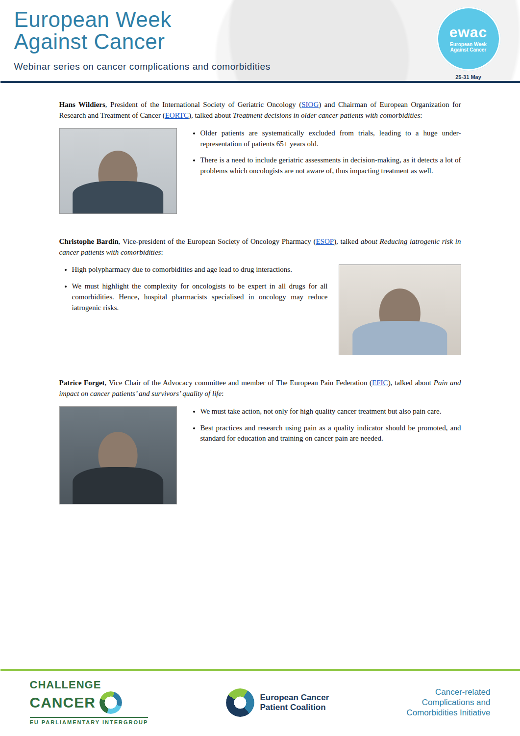ewac
European Week
Against Cancer
25-31 May
European Week Against Cancer
Webinar series on cancer complications and comorbidities
Hans Wildiers, President of the International Society of Geriatric Oncology (SIOG) and Chairman of European Organization for Research and Treatment of Cancer (EORTC), talked about Treatment decisions in older cancer patients with comorbidities:
Older patients are systematically excluded from trials, leading to a huge under-representation of patients 65+ years old.
There is a need to include geriatric assessments in decision-making, as it detects a lot of problems which oncologists are not aware of, thus impacting treatment as well.
Christophe Bardin, Vice-president of the European Society of Oncology Pharmacy (ESOP), talked about Reducing iatrogenic risk in cancer patients with comorbidities:
High polypharmacy due to comorbidities and age lead to drug interactions.
We must highlight the complexity for oncologists to be expert in all drugs for all comorbidities. Hence, hospital pharmacists specialised in oncology may reduce iatrogenic risks.
Patrice Forget, Vice Chair of the Advocacy committee and member of The European Pain Federation (EFIC), talked about Pain and impact on cancer patients’ and survivors’ quality of life:
We must take action, not only for high quality cancer treatment but also pain care.
Best practices and research using pain as a quality indicator should be promoted, and standard for education and training on cancer pain are needed.
CHALLENGE
CANCER
EU PARLIAMENTARY INTERGROUP
European Cancer
Patient Coalition
Cancer-related Complications and Comorbidities Initiative